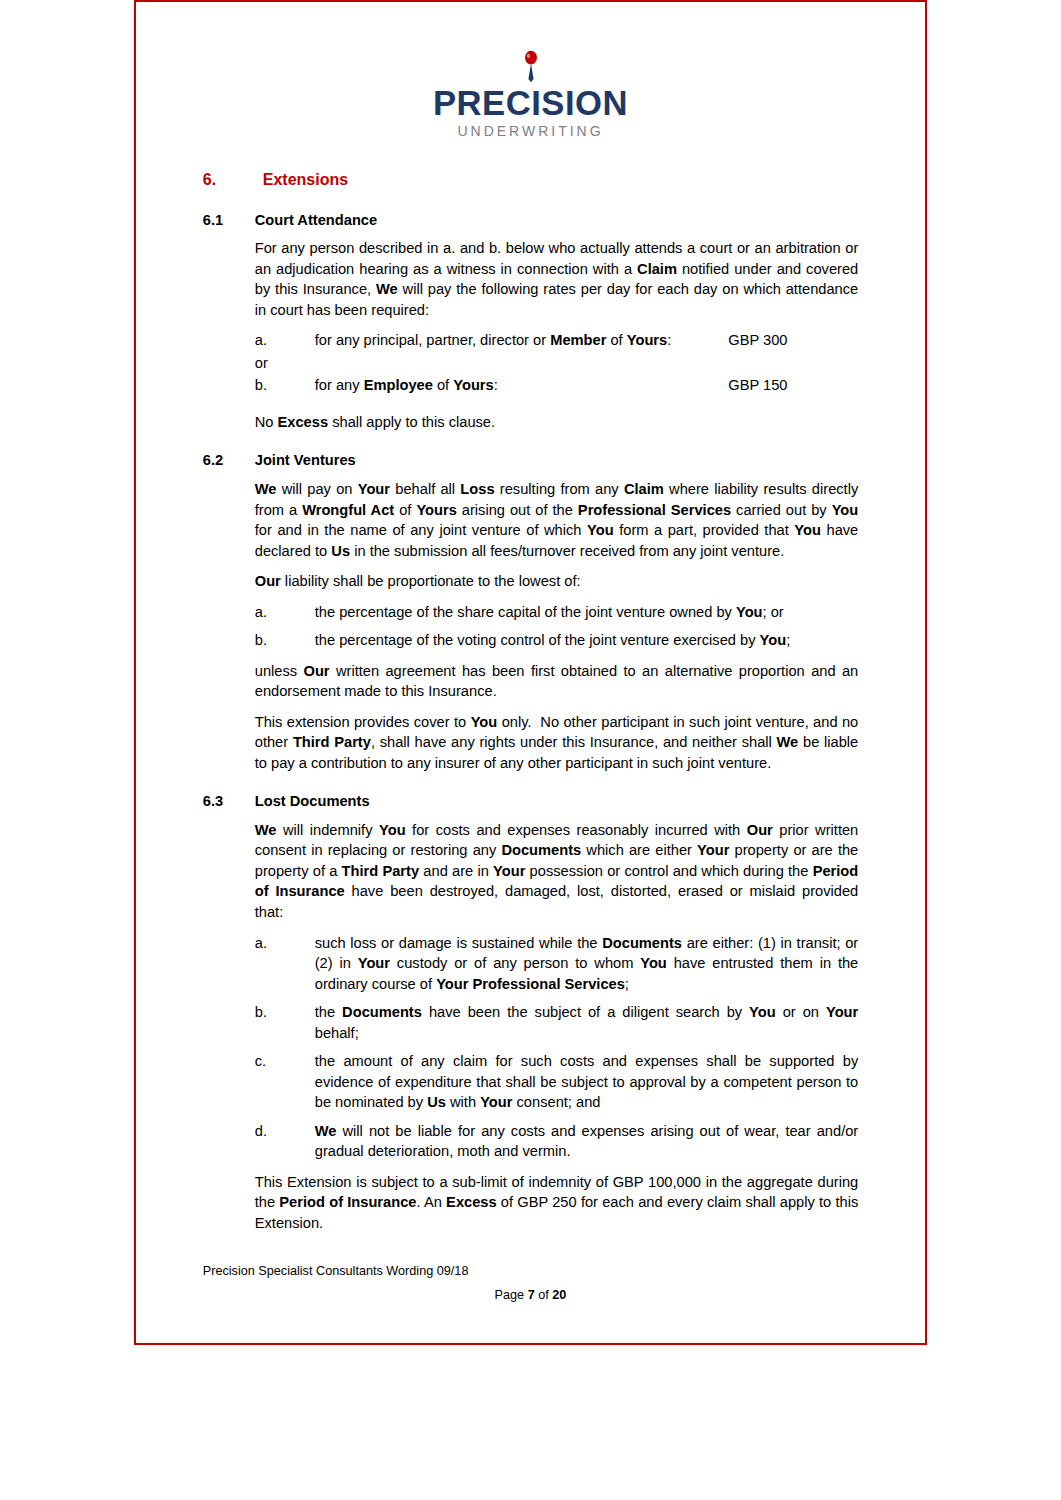PRECISION
UNDERWRITING
6. Extensions
6.1 Court Attendance
For any person described in a. and b. below who actually attends a court or an arbitration or an adjudication hearing as a witness in connection with a Claim notified under and covered by this Insurance, We will pay the following rates per day for each day on which attendance in court has been required:
| a. | for any principal, partner, director or Member of Yours : | GBP 300 |
| or | | |
| b. | for any Employee of Yours : | GBP 150 |
No Excess shall apply to this clause.
6.2 Joint Ventures
We will pay on Your behalf all Loss resulting from any Claim where liability results directly from a Wrongful Act of Yours arising out of the Professional Services carried out by You for and in the name of any joint venture of which You form a part, provided that You have declared to Us in the submission all fees/turnover received from any joint venture.
Our liability shall be proportionate to the lowest of:
a. the percentage of the share capital of the joint venture owned by You; or
b. the percentage of the voting control of the joint venture exercised by You;
unless Our written agreement has been first obtained to an alternative proportion and an endorsement made to this Insurance.
This extension provides cover to You only. No other participant in such joint venture, and no other Third Party, shall have any rights under this Insurance, and neither shall We be liable to pay a contribution to any insurer of any other participant in such joint venture.
6.3 Lost Documents
We will indemnify You for costs and expenses reasonably incurred with Our prior written consent in replacing or restoring any Documents which are either Your property or are the property of a Third Party and are in Your possession or control and which during the Period of Insurance have been destroyed, damaged, lost, distorted, erased or mislaid provided that:
a. such loss or damage is sustained while the Documents are either: (1) in transit; or (2) in Your custody or of any person to whom You have entrusted them in the ordinary course of Your Professional Services;
b. the Documents have been the subject of a diligent search by You or on Your behalf;
c. the amount of any claim for such costs and expenses shall be supported by evidence of expenditure that shall be subject to approval by a competent person to be nominated by Us with Your consent; and
d. We will not be liable for any costs and expenses arising out of wear, tear and/or gradual deterioration, moth and vermin.
This Extension is subject to a sub-limit of indemnity of GBP 100,000 in the aggregate during the Period of Insurance. An Excess of GBP 250 for each and every claim shall apply to this Extension.
Precision Specialist Consultants Wording 09/18
Page 7 of 20